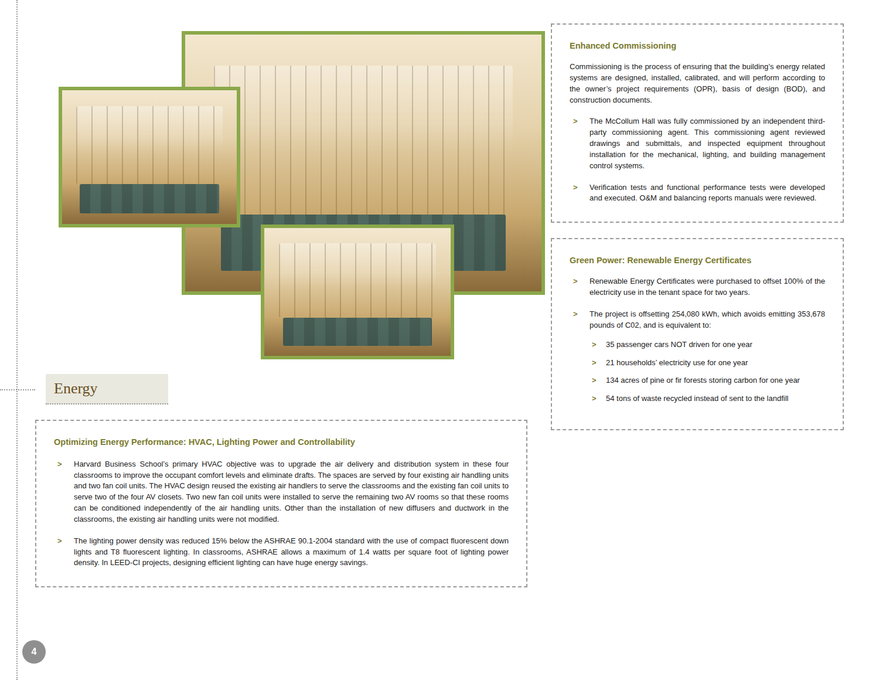4
Energy
Optimizing Energy Performance: HVAC, Lighting Power and Controllability
Harvard Business School’s primary HVAC objective was to upgrade the air delivery and distribution system in these four classrooms to improve the occupant comfort levels and eliminate drafts. The spaces are served by four existing air handling units and two fan coil units. The HVAC design reused the existing air handlers to serve the classrooms and the existing fan coil units to serve two of the four AV closets. Two new fan coil units were installed to serve the remaining two AV rooms so that these rooms can be conditioned independently of the air handling units. Other than the installation of new diffusers and ductwork in the classrooms, the existing air handling units were not modified.
The lighting power density was reduced 15% below the ASHRAE 90.1-2004 standard with the use of compact fluorescent down lights and T8 fluorescent lighting. In classrooms, ASHRAE allows a maximum of 1.4 watts per square foot of lighting power density. In LEED-CI projects, designing efficient lighting can have huge energy savings.
Enhanced Commissioning
Commissioning is the process of ensuring that the building’s energy related systems are designed, installed, calibrated, and will perform according to the owner’s project requirements (OPR), basis of design (BOD), and construction documents.
The McCollum Hall was fully commissioned by an independent third-party commissioning agent. This commissioning agent reviewed drawings and submittals, and inspected equipment throughout installation for the mechanical, lighting, and building management control systems.
Verification tests and functional performance tests were developed and executed. O&M and balancing reports manuals were reviewed.
Green Power: Renewable Energy Certificates
Renewable Energy Certificates were purchased to offset 100% of the electricity use in the tenant space for two years.
The project is offsetting 254,080 kWh, which avoids emitting 353,678 pounds of C02, and is equivalent to:
35 passenger cars NOT driven for one year
21 households’ electricity use for one year
134 acres of pine or fir forests storing carbon for one year
54 tons of waste recycled instead of sent to the landfill